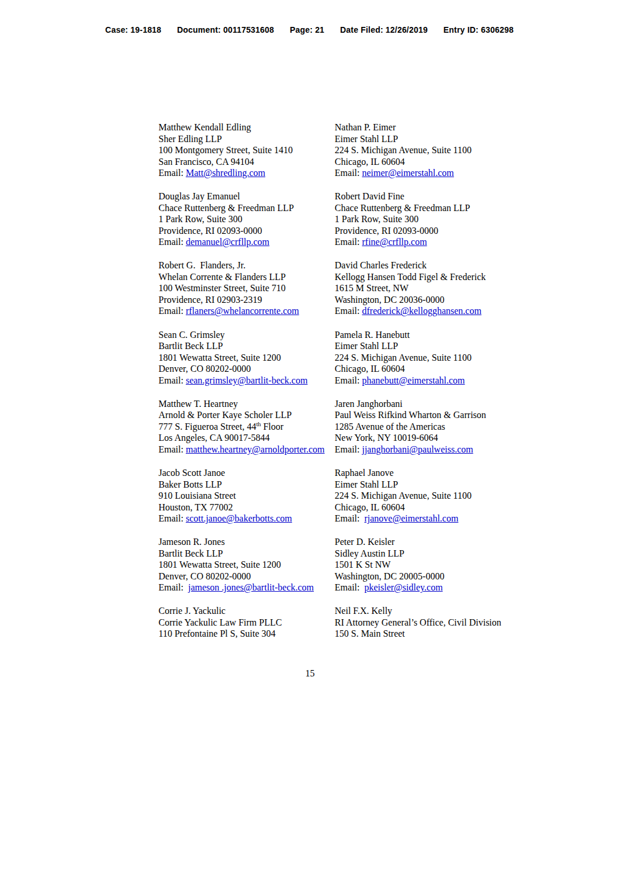Case: 19-1818 Document: 00117531608 Page: 21 Date Filed: 12/26/2019 Entry ID: 6306298
| Matthew Kendall Edling Sher Edling LLP 100 Montgomery Street, Suite 1410 San Francisco, CA 94104 Email: Matt@shredling.com | Nathan P. Eimer Eimer Stahl LLP 224 S. Michigan Avenue, Suite 1100 Chicago, IL 60604 Email: neimer@eimerstahl.com |
| Douglas Jay Emanuel Chace Ruttenberg & Freedman LLP 1 Park Row, Suite 300 Providence, RI 02093-0000 Email: demanuel@crfllp.com | Robert David Fine Chace Ruttenberg & Freedman LLP 1 Park Row, Suite 300 Providence, RI 02093-0000 Email: rfine@crfllp.com |
| Robert G. Flanders, Jr. Whelan Corrente & Flanders LLP 100 Westminster Street, Suite 710 Providence, RI 02903-2319 Email: rflaners@whelancorrente.com | David Charles Frederick Kellogg Hansen Todd Figel & Frederick 1615 M Street, NW Washington, DC 20036-0000 Email: dfrederick@kellogghansen.com |
| Sean C. Grimsley Bartlit Beck LLP 1801 Wewatta Street, Suite 1200 Denver, CO 80202-0000 Email: sean.grimsley@bartlit-beck.com | Pamela R. Hanebutt Eimer Stahl LLP 224 S. Michigan Avenue, Suite 1100 Chicago, IL 60604 Email: phanebutt@eimerstahl.com |
| Matthew T. Heartney Arnold & Porter Kaye Scholer LLP 777 S. Figueroa Street, 44 th Floor Los Angeles, CA 90017-5844 Email: matthew.heartney@arnoldporter.com | Jaren Janghorbani Paul Weiss Rifkind Wharton & Garrison 1285 Avenue of the Americas New York, NY 10019-6064 Email: jjanghorbani@paulweiss.com |
| Jacob Scott Janoe Baker Botts LLP 910 Louisiana Street Houston, TX 77002 Email: scott.janoe@bakerbotts.com | Raphael Janove Eimer Stahl LLP 224 S. Michigan Avenue, Suite 1100 Chicago, IL 60604 Email: rjanove@eimerstahl.com |
| Jameson R. Jones Bartlit Beck LLP 1801 Wewatta Street, Suite 1200 Denver, CO 80202-0000 Email: jameson .jones@bartlit-beck.com | Peter D. Keisler Sidley Austin LLP 1501 K St NW Washington, DC 20005-0000 Email: pkeisler@sidley.com |
| Corrie J. Yackulic Corrie Yackulic Law Firm PLLC 110 Prefontaine Pl S, Suite 304 | Neil F.X. Kelly RI Attorney General’s Office, Civil Division 150 S. Main Street |
15